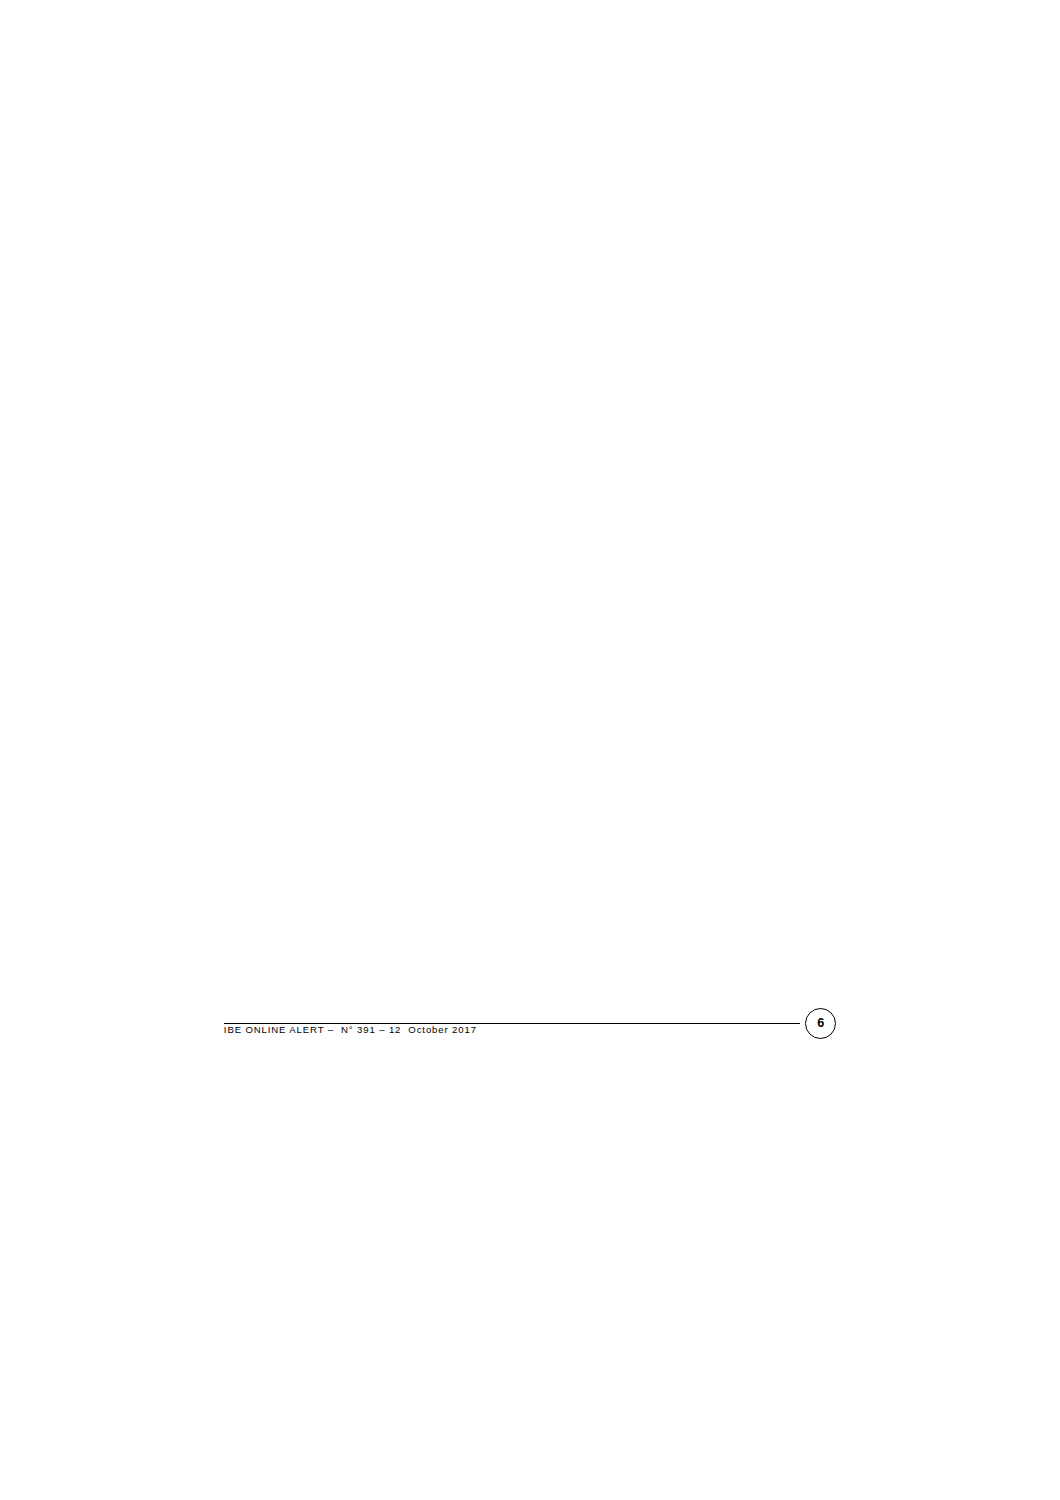IBE ONLINE ALERT – N° 391 – 12 October 2017
6